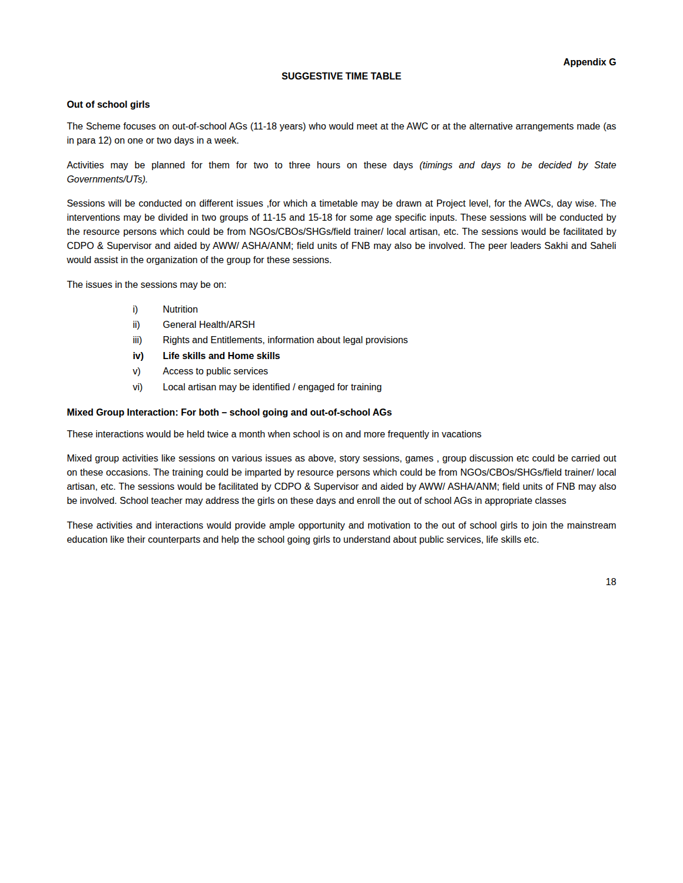Appendix G
SUGGESTIVE TIME TABLE
Out of school girls
The Scheme focuses on out-of-school AGs (11-18 years) who would meet at the AWC or at the alternative arrangements made (as in para 12) on one or two days in a week.
Activities may be planned for them for two to three hours on these days (timings and days to be decided by State Governments/UTs).
Sessions will be conducted on different issues ,for which a timetable may be drawn at Project level, for the AWCs, day wise. The interventions may be divided in two groups of 11-15 and 15-18 for some age specific inputs. These sessions will be conducted by the resource persons which could be from NGOs/CBOs/SHGs/field trainer/ local artisan, etc. The sessions would be facilitated by CDPO & Supervisor and aided by AWW/ ASHA/ANM; field units of FNB may also be involved. The peer leaders Sakhi and Saheli would assist in the organization of the group for these sessions.
The issues in the sessions may be on:
i) Nutrition
ii) General Health/ARSH
iii) Rights and Entitlements, information about legal provisions
iv) Life skills and Home skills
v) Access to public services
vi) Local artisan may be identified / engaged for training
Mixed Group Interaction: For both – school going and out-of-school AGs
These interactions would be held twice a month when school is on and more frequently in vacations
Mixed group activities like sessions on various issues as above, story sessions, games , group discussion etc could be carried out on these occasions. The training could be imparted by resource persons which could be from NGOs/CBOs/SHGs/field trainer/ local artisan, etc. The sessions would be facilitated by CDPO & Supervisor and aided by AWW/ ASHA/ANM; field units of FNB may also be involved. School teacher may address the girls on these days and enroll the out of school AGs in appropriate classes
These activities and interactions would provide ample opportunity and motivation to the out of school girls to join the mainstream education like their counterparts and help the school going girls to understand about public services, life skills etc.
18